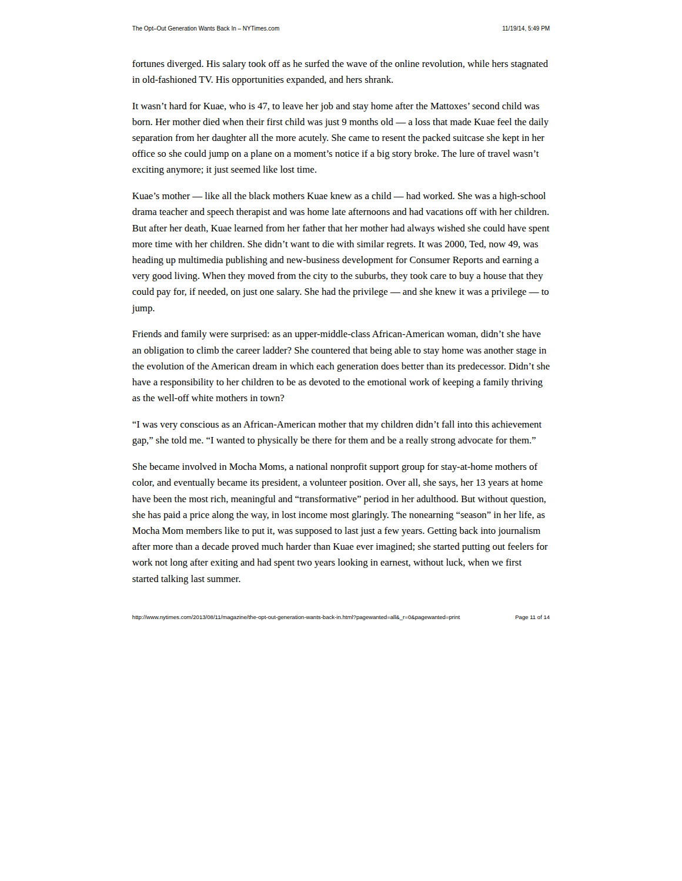The Opt–Out Generation Wants Back In – NYTimes.com 11/19/14, 5:49 PM
fortunes diverged. His salary took off as he surfed the wave of the online revolution, while hers stagnated in old-fashioned TV. His opportunities expanded, and hers shrank.
It wasn’t hard for Kuae, who is 47, to leave her job and stay home after the Mattoxes’ second child was born. Her mother died when their first child was just 9 months old — a loss that made Kuae feel the daily separation from her daughter all the more acutely. She came to resent the packed suitcase she kept in her office so she could jump on a plane on a moment’s notice if a big story broke. The lure of travel wasn’t exciting anymore; it just seemed like lost time.
Kuae’s mother — like all the black mothers Kuae knew as a child — had worked. She was a high-school drama teacher and speech therapist and was home late afternoons and had vacations off with her children. But after her death, Kuae learned from her father that her mother had always wished she could have spent more time with her children. She didn’t want to die with similar regrets. It was 2000, Ted, now 49, was heading up multimedia publishing and new-business development for Consumer Reports and earning a very good living. When they moved from the city to the suburbs, they took care to buy a house that they could pay for, if needed, on just one salary. She had the privilege — and she knew it was a privilege — to jump.
Friends and family were surprised: as an upper-middle-class African-American woman, didn’t she have an obligation to climb the career ladder? She countered that being able to stay home was another stage in the evolution of the American dream in which each generation does better than its predecessor. Didn’t she have a responsibility to her children to be as devoted to the emotional work of keeping a family thriving as the well-off white mothers in town?
“I was very conscious as an African-American mother that my children didn’t fall into this achievement gap,” she told me. “I wanted to physically be there for them and be a really strong advocate for them.”
She became involved in Mocha Moms, a national nonprofit support group for stay-at-home mothers of color, and eventually became its president, a volunteer position. Over all, she says, her 13 years at home have been the most rich, meaningful and “transformative” period in her adulthood. But without question, she has paid a price along the way, in lost income most glaringly. The nonearning “season” in her life, as Mocha Mom members like to put it, was supposed to last just a few years. Getting back into journalism after more than a decade proved much harder than Kuae ever imagined; she started putting out feelers for work not long after exiting and had spent two years looking in earnest, without luck, when we first started talking last summer.
http://www.nytimes.com/2013/08/11/magazine/the-opt-out-generation-wants-back-in.html?pagewanted=all&_r=0&pagewanted=print Page 11 of 14